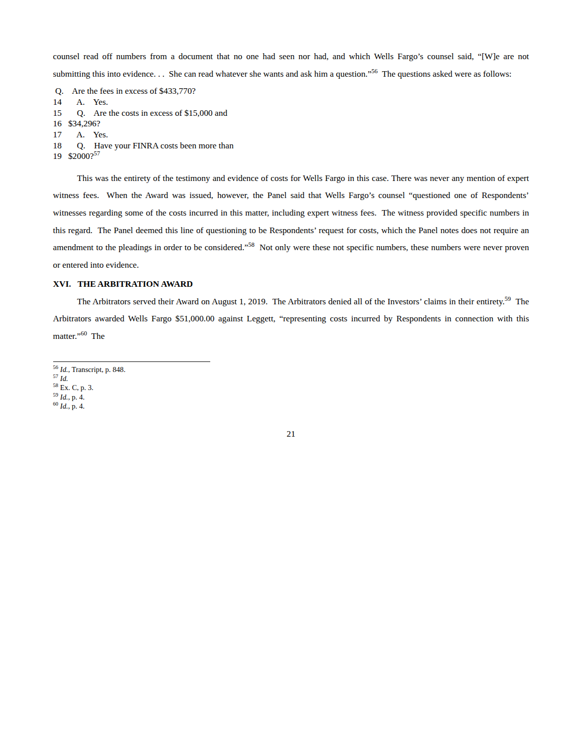counsel read off numbers from a document that no one had seen nor had, and which Wells Fargo’s counsel said, “[W]e are not submitting this into evidence. . . She can read whatever she wants and ask him a question.”56 The questions asked were as follows:
Q. Are the fees in excess of $433,770?
14 A. Yes.
15 Q. Are the costs in excess of $15,000 and
16 $34,296?
17 A. Yes.
18 Q. Have your FINRA costs been more than
19 $2000?57
This was the entirety of the testimony and evidence of costs for Wells Fargo in this case. There was never any mention of expert witness fees. When the Award was issued, however, the Panel said that Wells Fargo’s counsel “questioned one of Respondents’ witnesses regarding some of the costs incurred in this matter, including expert witness fees. The witness provided specific numbers in this regard. The Panel deemed this line of questioning to be Respondents’ request for costs, which the Panel notes does not require an amendment to the pleadings in order to be considered.”58 Not only were these not specific numbers, these numbers were never proven or entered into evidence.
XVI. THE ARBITRATION AWARD
The Arbitrators served their Award on August 1, 2019. The Arbitrators denied all of the Investors’ claims in their entirety.59 The Arbitrators awarded Wells Fargo $51,000.00 against Leggett, “representing costs incurred by Respondents in connection with this matter.”60 The
56 Id., Transcript, p. 848.
57 Id.
58 Ex. C, p. 3.
59 Id., p. 4.
60 Id., p. 4.
21